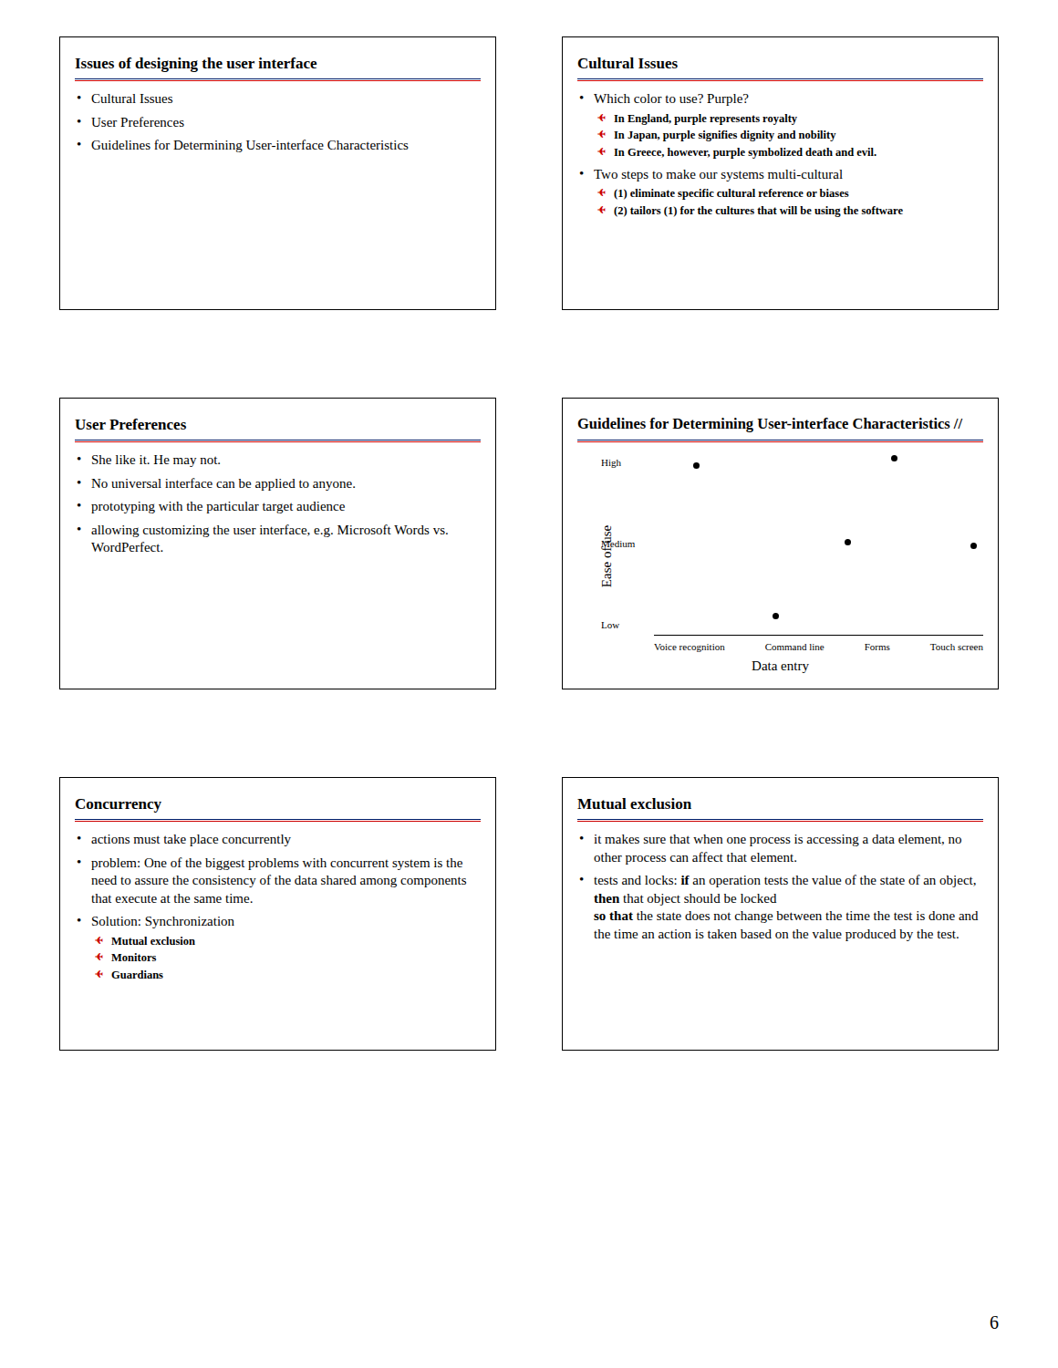Issues of designing the user interface
Cultural Issues
User Preferences
Guidelines for Determining User-interface Characteristics
Cultural Issues
Which color to use? Purple?
In England, purple represents royalty
In Japan, purple signifies dignity and nobility
In Greece, however, purple symbolized death and evil.
Two steps to make our systems multi-cultural
(1) eliminate specific cultural reference or biases
(2) tailors (1) for the cultures that will be using the software
User Preferences
She like it. He may not.
No universal interface can be applied to anyone.
prototyping with the particular target audience
allowing customizing the user interface, e.g. Microsoft Words vs. WordPerfect.
Guidelines for Determining User-interface Characteristics //
Ease of use
High Medium Low
Voice recognition Command line Forms Touch screen
Data entry
Concurrency
actions must take place concurrently
problem: One of the biggest problems with concurrent system is the need to assure the consistency of the data shared among components that execute at the same time.
Solution: Synchronization
Mutual exclusion
Monitors
Guardians
Mutual exclusion
it makes sure that when one process is accessing a data element, no other process can affect that element.
tests and locks: if an operation tests the value of the state of an object,
then that object should be locked
so that the state does not change between the time the test is done and the time an action is taken based on the value produced by the test.
6